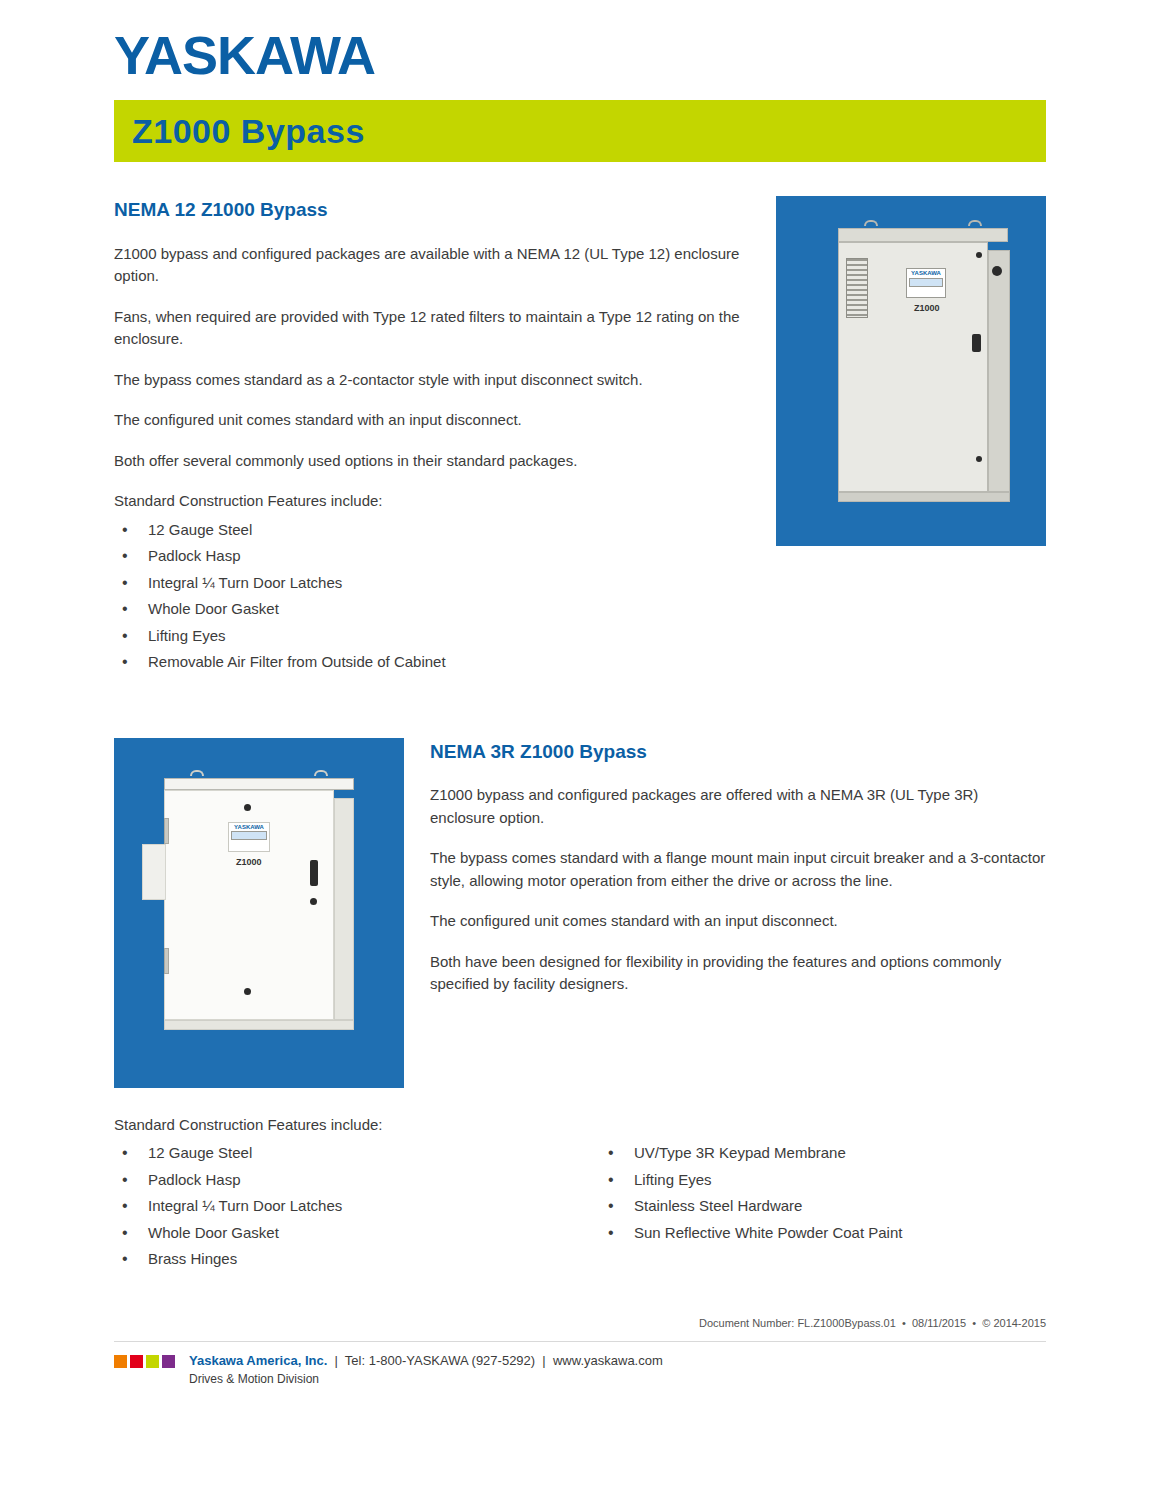YASKAWA
Z1000 Bypass
NEMA 12 Z1000 Bypass
Z1000 bypass and configured packages are available with a NEMA 12 (UL Type 12) enclosure option.
Fans, when required are provided with Type 12 rated filters to maintain a Type 12 rating on the enclosure.
The bypass comes standard as a 2-contactor style with input disconnect switch.
The configured unit comes standard with an input disconnect.
Both offer several commonly used options in their standard packages.
Standard Construction Features include:
12 Gauge Steel
Padlock Hasp
Integral ¼ Turn Door Latches
Whole Door Gasket
Lifting Eyes
Removable Air Filter from Outside of Cabinet
YASKAWA
Z1000
YASKAWA
Z1000
NEMA 3R Z1000 Bypass
Z1000 bypass and configured packages are offered with a NEMA 3R (UL Type 3R) enclosure option.
The bypass comes standard with a flange mount main input circuit breaker and a 3-contactor style, allowing motor operation from either the drive or across the line.
The configured unit comes standard with an input disconnect.
Both have been designed for flexibility in providing the features and options commonly specified by facility designers.
Standard Construction Features include:
12 Gauge Steel
Padlock Hasp
Integral ¼ Turn Door Latches
Whole Door Gasket
Brass Hinges
UV/Type 3R Keypad Membrane
Lifting Eyes
Stainless Steel Hardware
Sun Reflective White Powder Coat Paint
Document Number: FL.Z1000Bypass.01 • 08/11/2015 • © 2014-2015
Yaskawa America, Inc. | Tel: 1-800-YASKAWA (927-5292) | www.yaskawa.com
Drives & Motion Division